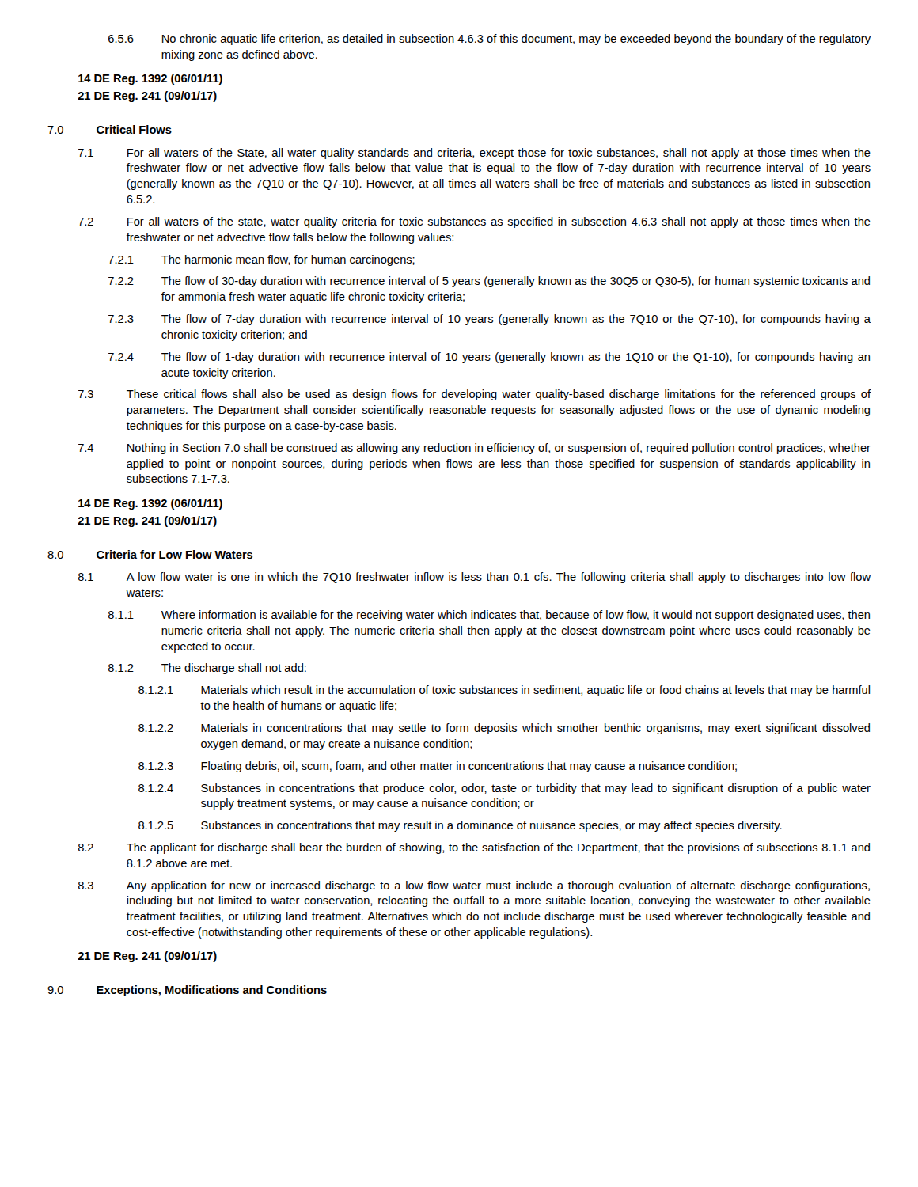6.5.6 No chronic aquatic life criterion, as detailed in subsection 4.6.3 of this document, may be exceeded beyond the boundary of the regulatory mixing zone as defined above.
14 DE Reg. 1392 (06/01/11)
21 DE Reg. 241 (09/01/17)
7.0 Critical Flows
7.1 For all waters of the State, all water quality standards and criteria, except those for toxic substances, shall not apply at those times when the freshwater flow or net advective flow falls below that value that is equal to the flow of 7-day duration with recurrence interval of 10 years (generally known as the 7Q10 or the Q7-10). However, at all times all waters shall be free of materials and substances as listed in subsection 6.5.2.
7.2 For all waters of the state, water quality criteria for toxic substances as specified in subsection 4.6.3 shall not apply at those times when the freshwater or net advective flow falls below the following values:
7.2.1 The harmonic mean flow, for human carcinogens;
7.2.2 The flow of 30-day duration with recurrence interval of 5 years (generally known as the 30Q5 or Q30-5), for human systemic toxicants and for ammonia fresh water aquatic life chronic toxicity criteria;
7.2.3 The flow of 7-day duration with recurrence interval of 10 years (generally known as the 7Q10 or the Q7-10), for compounds having a chronic toxicity criterion; and
7.2.4 The flow of 1-day duration with recurrence interval of 10 years (generally known as the 1Q10 or the Q1-10), for compounds having an acute toxicity criterion.
7.3 These critical flows shall also be used as design flows for developing water quality-based discharge limitations for the referenced groups of parameters. The Department shall consider scientifically reasonable requests for seasonally adjusted flows or the use of dynamic modeling techniques for this purpose on a case-by-case basis.
7.4 Nothing in Section 7.0 shall be construed as allowing any reduction in efficiency of, or suspension of, required pollution control practices, whether applied to point or nonpoint sources, during periods when flows are less than those specified for suspension of standards applicability in subsections 7.1-7.3.
14 DE Reg. 1392 (06/01/11)
21 DE Reg. 241 (09/01/17)
8.0 Criteria for Low Flow Waters
8.1 A low flow water is one in which the 7Q10 freshwater inflow is less than 0.1 cfs. The following criteria shall apply to discharges into low flow waters:
8.1.1 Where information is available for the receiving water which indicates that, because of low flow, it would not support designated uses, then numeric criteria shall not apply. The numeric criteria shall then apply at the closest downstream point where uses could reasonably be expected to occur.
8.1.2 The discharge shall not add:
8.1.2.1 Materials which result in the accumulation of toxic substances in sediment, aquatic life or food chains at levels that may be harmful to the health of humans or aquatic life;
8.1.2.2 Materials in concentrations that may settle to form deposits which smother benthic organisms, may exert significant dissolved oxygen demand, or may create a nuisance condition;
8.1.2.3 Floating debris, oil, scum, foam, and other matter in concentrations that may cause a nuisance condition;
8.1.2.4 Substances in concentrations that produce color, odor, taste or turbidity that may lead to significant disruption of a public water supply treatment systems, or may cause a nuisance condition; or
8.1.2.5 Substances in concentrations that may result in a dominance of nuisance species, or may affect species diversity.
8.2 The applicant for discharge shall bear the burden of showing, to the satisfaction of the Department, that the provisions of subsections 8.1.1 and 8.1.2 above are met.
8.3 Any application for new or increased discharge to a low flow water must include a thorough evaluation of alternate discharge configurations, including but not limited to water conservation, relocating the outfall to a more suitable location, conveying the wastewater to other available treatment facilities, or utilizing land treatment. Alternatives which do not include discharge must be used wherever technologically feasible and cost-effective (notwithstanding other requirements of these or other applicable regulations).
21 DE Reg. 241 (09/01/17)
9.0 Exceptions, Modifications and Conditions